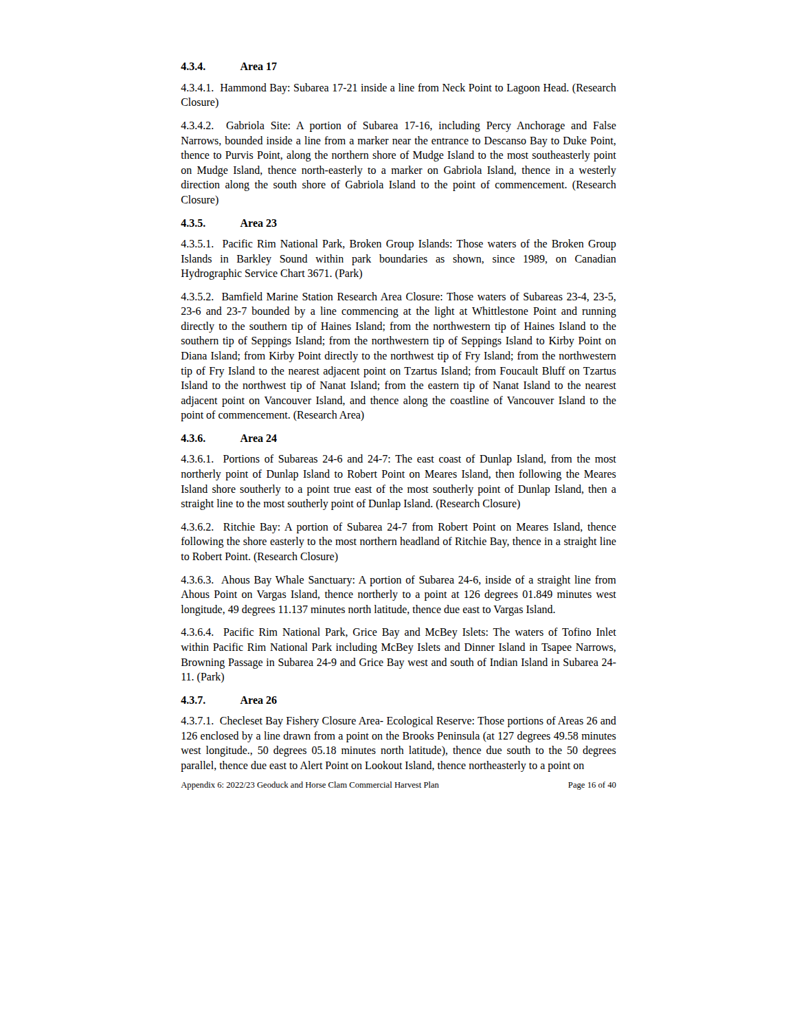4.3.4. Area 17
4.3.4.1. Hammond Bay: Subarea 17-21 inside a line from Neck Point to Lagoon Head. (Research Closure)
4.3.4.2. Gabriola Site: A portion of Subarea 17-16, including Percy Anchorage and False Narrows, bounded inside a line from a marker near the entrance to Descanso Bay to Duke Point, thence to Purvis Point, along the northern shore of Mudge Island to the most southeasterly point on Mudge Island, thence north-easterly to a marker on Gabriola Island, thence in a westerly direction along the south shore of Gabriola Island to the point of commencement. (Research Closure)
4.3.5. Area 23
4.3.5.1. Pacific Rim National Park, Broken Group Islands: Those waters of the Broken Group Islands in Barkley Sound within park boundaries as shown, since 1989, on Canadian Hydrographic Service Chart 3671. (Park)
4.3.5.2. Bamfield Marine Station Research Area Closure: Those waters of Subareas 23-4, 23-5, 23-6 and 23-7 bounded by a line commencing at the light at Whittlestone Point and running directly to the southern tip of Haines Island; from the northwestern tip of Haines Island to the southern tip of Seppings Island; from the northwestern tip of Seppings Island to Kirby Point on Diana Island; from Kirby Point directly to the northwest tip of Fry Island; from the northwestern tip of Fry Island to the nearest adjacent point on Tzartus Island; from Foucault Bluff on Tzartus Island to the northwest tip of Nanat Island; from the eastern tip of Nanat Island to the nearest adjacent point on Vancouver Island, and thence along the coastline of Vancouver Island to the point of commencement. (Research Area)
4.3.6. Area 24
4.3.6.1. Portions of Subareas 24-6 and 24-7: The east coast of Dunlap Island, from the most northerly point of Dunlap Island to Robert Point on Meares Island, then following the Meares Island shore southerly to a point true east of the most southerly point of Dunlap Island, then a straight line to the most southerly point of Dunlap Island. (Research Closure)
4.3.6.2. Ritchie Bay: A portion of Subarea 24-7 from Robert Point on Meares Island, thence following the shore easterly to the most northern headland of Ritchie Bay, thence in a straight line to Robert Point. (Research Closure)
4.3.6.3. Ahous Bay Whale Sanctuary: A portion of Subarea 24-6, inside of a straight line from Ahous Point on Vargas Island, thence northerly to a point at 126 degrees 01.849 minutes west longitude, 49 degrees 11.137 minutes north latitude, thence due east to Vargas Island.
4.3.6.4. Pacific Rim National Park, Grice Bay and McBey Islets: The waters of Tofino Inlet within Pacific Rim National Park including McBey Islets and Dinner Island in Tsapee Narrows, Browning Passage in Subarea 24-9 and Grice Bay west and south of Indian Island in Subarea 24-11. (Park)
4.3.7. Area 26
4.3.7.1. Checleset Bay Fishery Closure Area- Ecological Reserve: Those portions of Areas 26 and 126 enclosed by a line drawn from a point on the Brooks Peninsula (at 127 degrees 49.58 minutes west longitude., 50 degrees 05.18 minutes north latitude), thence due south to the 50 degrees parallel, thence due east to Alert Point on Lookout Island, thence northeasterly to a point on
Appendix 6: 2022/23 Geoduck and Horse Clam Commercial Harvest Plan Page 16 of 40